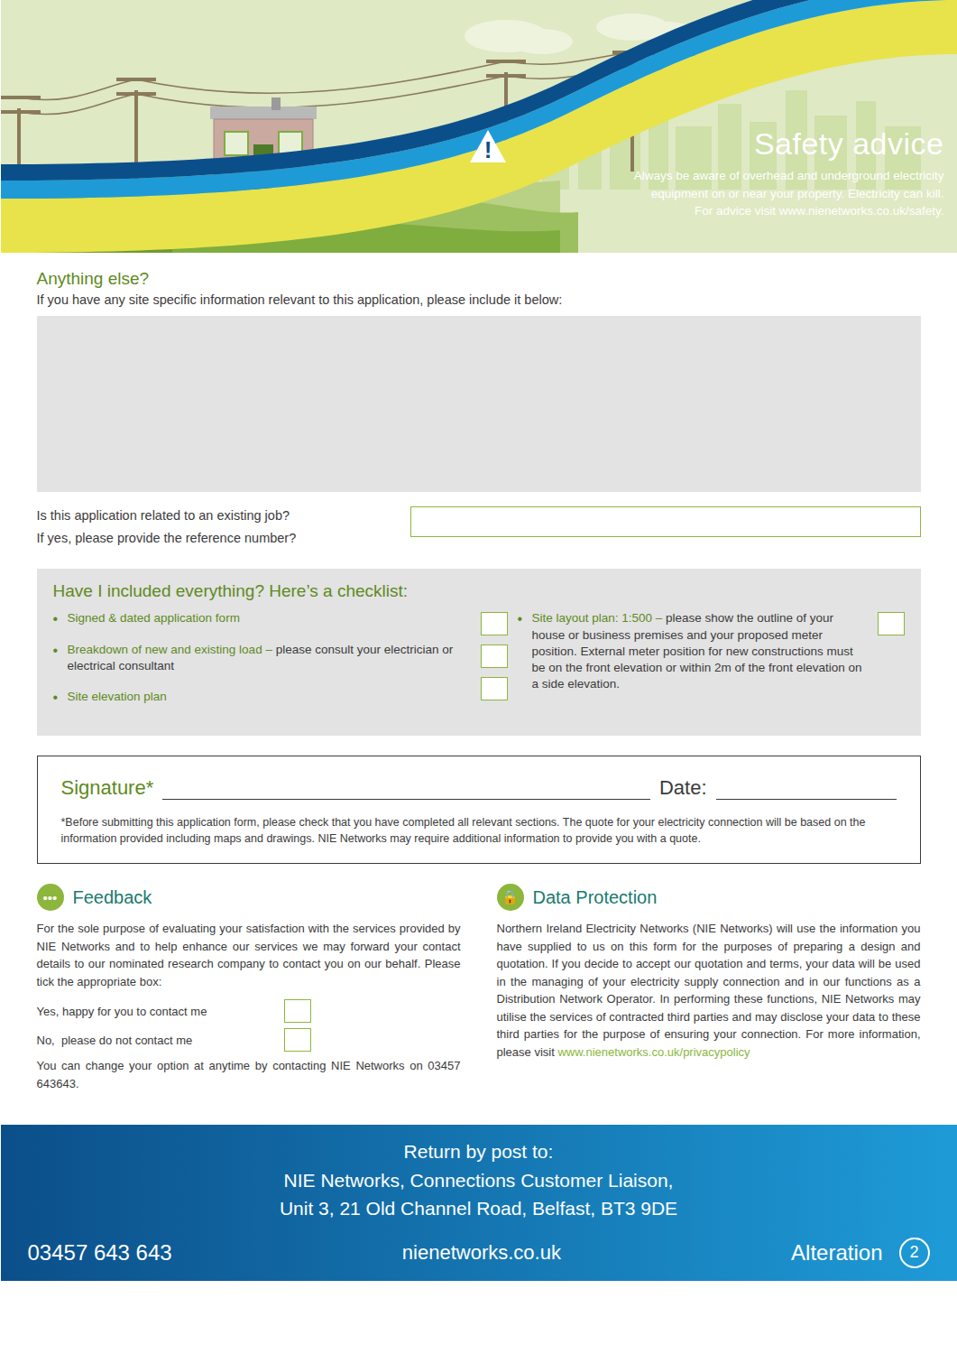!
Safety advice
Always be aware of overhead and underground electricity
equipment on or near your property. Electricity can kill.
For advice visit www.nienetworks.co.uk/safety.
Anything else?
If you have any site specific information relevant to this application, please include it below:
Is this application related to an existing job?
If yes, please provide the reference number?
Have I included everything? Here’s a checklist:
Signed & dated application form
Breakdown of new and existing load – please consult your electrician or electrical consultant
Site elevation plan
Site layout plan: 1:500 – please show the outline of your house or business premises and your proposed meter position. External meter position for new constructions must be on the front elevation or within 2m of the front elevation on a side elevation.
Signature* Date:
*Before submitting this application form, please check that you have completed all relevant sections. The quote for your electricity connection will be based on the information provided including maps and drawings. NIE Networks may require additional information to provide you with a quote.
••• Feedback
For the sole purpose of evaluating your satisfaction with the services provided by NIE Networks and to help enhance our services we may forward your contact details to our nominated research company to contact you on our behalf. Please tick the appropriate box:
Yes, happy for you to contact me
No, please do not contact me
You can change your option at anytime by contacting NIE Networks on 03457 643643.
🔒 Data Protection
Northern Ireland Electricity Networks (NIE Networks) will use the information you have supplied to us on this form for the purposes of preparing a design and quotation. If you decide to accept our quotation and terms, your data will be used in the managing of your electricity supply connection and in our functions as a Distribution Network Operator. In performing these functions, NIE Networks may utilise the services of contracted third parties and may disclose your data to these third parties for the purpose of ensuring your connection. For more information, please visit www.nienetworks.co.uk/privacypolicy
Return by post to:
NIE Networks, Connections Customer Liaison,
Unit 3, 21 Old Channel Road, Belfast, BT3 9DE
03457 643 643
nienetworks.co.uk
Alteration 2